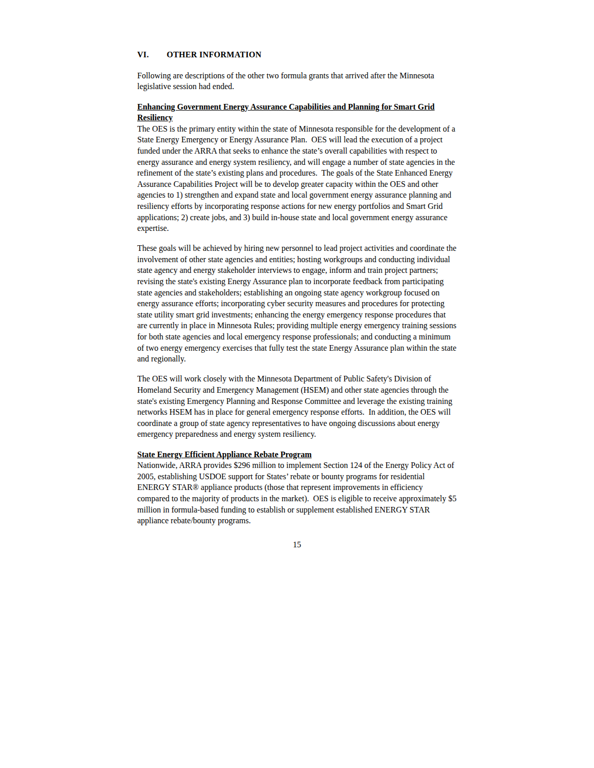VI. OTHER INFORMATION
Following are descriptions of the other two formula grants that arrived after the Minnesota legislative session had ended.
Enhancing Government Energy Assurance Capabilities and Planning for Smart Grid Resiliency
The OES is the primary entity within the state of Minnesota responsible for the development of a State Energy Emergency or Energy Assurance Plan. OES will lead the execution of a project funded under the ARRA that seeks to enhance the state’s overall capabilities with respect to energy assurance and energy system resiliency, and will engage a number of state agencies in the refinement of the state’s existing plans and procedures. The goals of the State Enhanced Energy Assurance Capabilities Project will be to develop greater capacity within the OES and other agencies to 1) strengthen and expand state and local government energy assurance planning and resiliency efforts by incorporating response actions for new energy portfolios and Smart Grid applications; 2) create jobs, and 3) build in-house state and local government energy assurance expertise.
These goals will be achieved by hiring new personnel to lead project activities and coordinate the involvement of other state agencies and entities; hosting workgroups and conducting individual state agency and energy stakeholder interviews to engage, inform and train project partners; revising the state's existing Energy Assurance plan to incorporate feedback from participating state agencies and stakeholders; establishing an ongoing state agency workgroup focused on energy assurance efforts; incorporating cyber security measures and procedures for protecting state utility smart grid investments; enhancing the energy emergency response procedures that are currently in place in Minnesota Rules; providing multiple energy emergency training sessions for both state agencies and local emergency response professionals; and conducting a minimum of two energy emergency exercises that fully test the state Energy Assurance plan within the state and regionally.
The OES will work closely with the Minnesota Department of Public Safety's Division of Homeland Security and Emergency Management (HSEM) and other state agencies through the state's existing Emergency Planning and Response Committee and leverage the existing training networks HSEM has in place for general emergency response efforts. In addition, the OES will coordinate a group of state agency representatives to have ongoing discussions about energy emergency preparedness and energy system resiliency.
State Energy Efficient Appliance Rebate Program
Nationwide, ARRA provides $296 million to implement Section 124 of the Energy Policy Act of 2005, establishing USDOE support for States’ rebate or bounty programs for residential ENERGY STAR® appliance products (those that represent improvements in efficiency compared to the majority of products in the market). OES is eligible to receive approximately $5 million in formula-based funding to establish or supplement established ENERGY STAR appliance rebate/bounty programs.
15